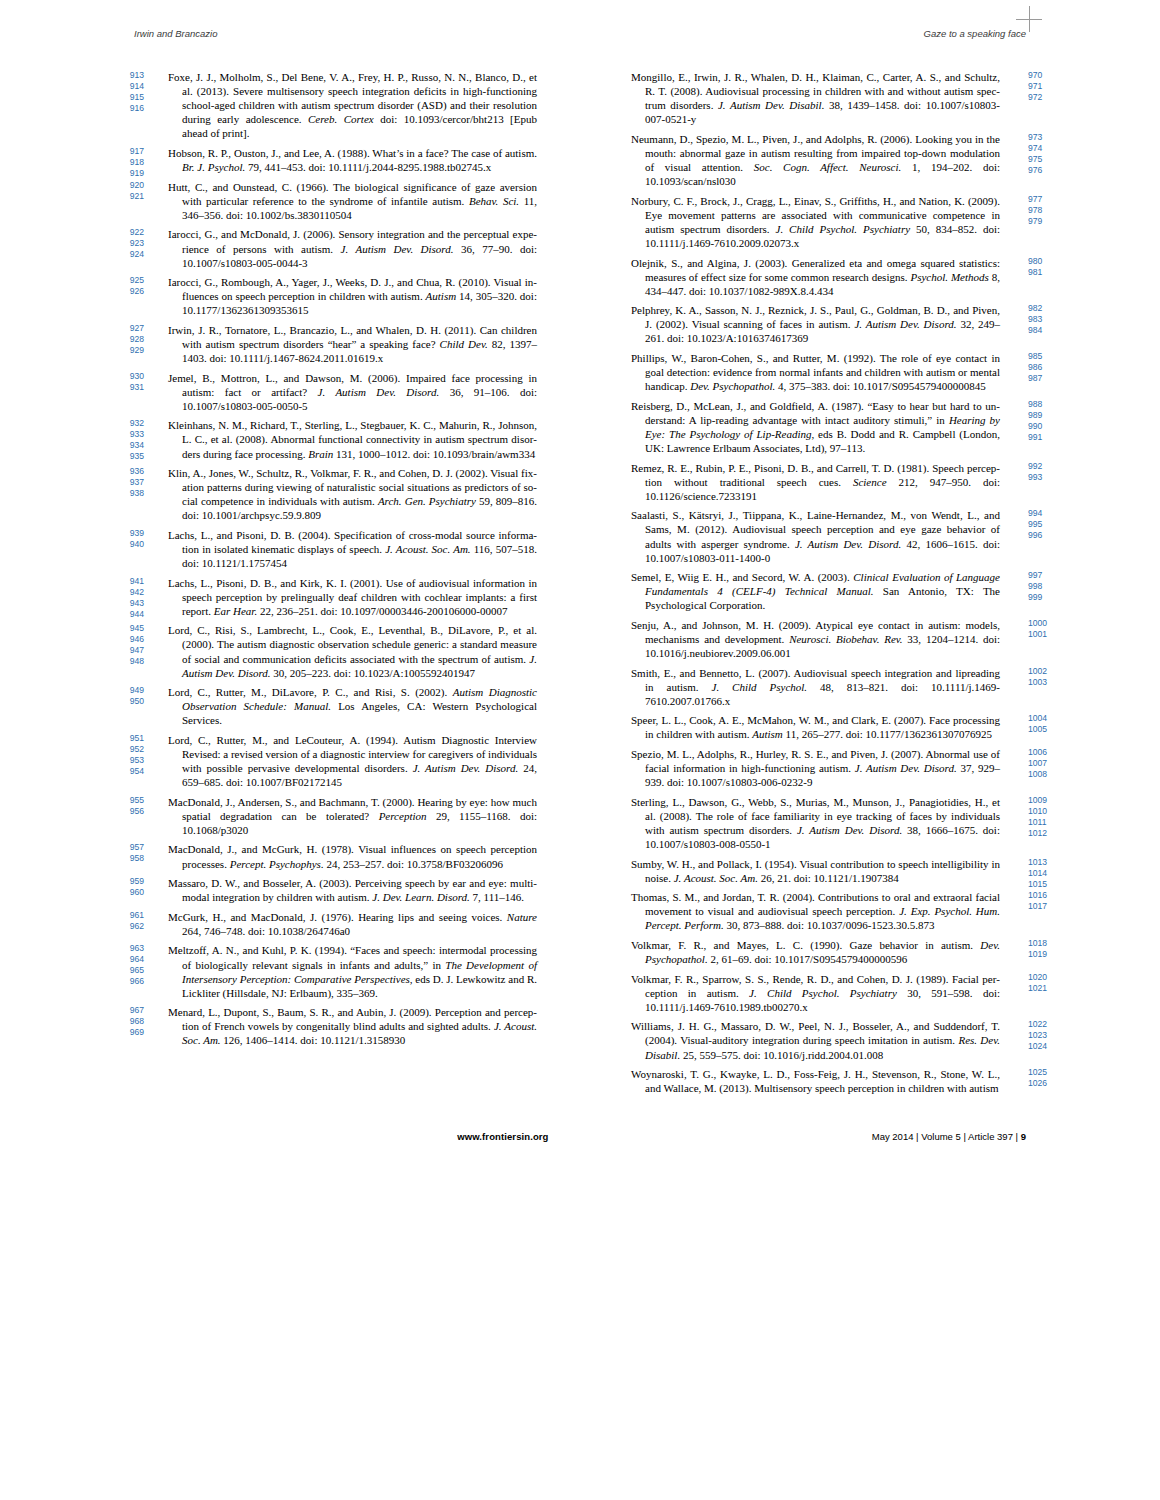Irwin and Brancazio
Gaze to a speaking face
913914915916 Foxe, J. J., Molholm, S., Del Bene, V. A., Frey, H. P., Russo, N. N., Blanco, D., et al. (2013). Severe multisensory speech integration deficits in high-functioning school-aged children with autism spectrum disorder (ASD) and their resolution during early adolescence. Cereb. Cortex doi: 10.1093/cercor/bht213 [Epub ahead of print].
917918919 Hobson, R. P., Ouston, J., and Lee, A. (1988). What’s in a face? The case of autism. Br. J. Psychol. 79, 441–453. doi: 10.1111/j.2044-8295.1988.tb02745.x
920921 Hutt, C., and Ounstead, C. (1966). The biological significance of gaze aversion with particular reference to the syndrome of infantile autism. Behav. Sci. 11, 346–356. doi: 10.1002/bs.3830110504
922923924 Iarocci, G., and McDonald, J. (2006). Sensory integration and the perceptual experience of persons with autism. J. Autism Dev. Disord. 36, 77–90. doi: 10.1007/s10803-005-0044-3
925926 Iarocci, G., Rombough, A., Yager, J., Weeks, D. J., and Chua, R. (2010). Visual influences on speech perception in children with autism. Autism 14, 305–320. doi: 10.1177/1362361309353615
927928929 Irwin, J. R., Tornatore, L., Brancazio, L., and Whalen, D. H. (2011). Can children with autism spectrum disorders “hear” a speaking face? Child Dev. 82, 1397–1403. doi: 10.1111/j.1467-8624.2011.01619.x
930931 Jemel, B., Mottron, L., and Dawson, M. (2006). Impaired face processing in autism: fact or artifact? J. Autism Dev. Disord. 36, 91–106. doi: 10.1007/s10803-005-0050-5
932933934935 Kleinhans, N. M., Richard, T., Sterling, L., Stegbauer, K. C., Mahurin, R., Johnson, L. C., et al. (2008). Abnormal functional connectivity in autism spectrum disorders during face processing. Brain 131, 1000–1012. doi: 10.1093/brain/awm334
936937938 Klin, A., Jones, W., Schultz, R., Volkmar, F. R., and Cohen, D. J. (2002). Visual fixation patterns during viewing of naturalistic social situations as predictors of social competence in individuals with autism. Arch. Gen. Psychiatry 59, 809–816. doi: 10.1001/archpsyc.59.9.809
939940 Lachs, L., and Pisoni, D. B. (2004). Specification of cross-modal source information in isolated kinematic displays of speech. J. Acoust. Soc. Am. 116, 507–518. doi: 10.1121/1.1757454
941942943944 Lachs, L., Pisoni, D. B., and Kirk, K. I. (2001). Use of audiovisual information in speech perception by prelingually deaf children with cochlear implants: a first report. Ear Hear. 22, 236–251. doi: 10.1097/00003446-200106000-00007
945946947948 Lord, C., Risi, S., Lambrecht, L., Cook, E., Leventhal, B., DiLavore, P., et al. (2000). The autism diagnostic observation schedule generic: a standard measure of social and communication deficits associated with the spectrum of autism. J. Autism Dev. Disord. 30, 205–223. doi: 10.1023/A:1005592401947
949950 Lord, C., Rutter, M., DiLavore, P. C., and Risi, S. (2002). Autism Diagnostic Observation Schedule: Manual. Los Angeles, CA: Western Psychological Services.
951952953954 Lord, C., Rutter, M., and LeCouteur, A. (1994). Autism Diagnostic Interview Revised: a revised version of a diagnostic interview for caregivers of individuals with possible pervasive developmental disorders. J. Autism Dev. Disord. 24, 659–685. doi: 10.1007/BF02172145
955956 MacDonald, J., Andersen, S., and Bachmann, T. (2000). Hearing by eye: how much spatial degradation can be tolerated? Perception 29, 1155–1168. doi: 10.1068/p3020
957958 MacDonald, J., and McGurk, H. (1978). Visual influences on speech perception processes. Percept. Psychophys. 24, 253–257. doi: 10.3758/BF03206096
959960 Massaro, D. W., and Bosseler, A. (2003). Perceiving speech by ear and eye: multimodal integration by children with autism. J. Dev. Learn. Disord. 7, 111–146.
961962 McGurk, H., and MacDonald, J. (1976). Hearing lips and seeing voices. Nature 264, 746–748. doi: 10.1038/264746a0
963964965966 Meltzoff, A. N., and Kuhl, P. K. (1994). “Faces and speech: intermodal processing of biologically relevant signals in infants and adults,” in The Development of Intersensory Perception: Comparative Perspectives, eds D. J. Lewkowitz and R. Lickliter (Hillsdale, NJ: Erlbaum), 335–369.
967968969 Menard, L., Dupont, S., Baum, S. R., and Aubin, J. (2009). Perception and perception of French vowels by congenitally blind adults and sighted adults. J. Acoust. Soc. Am. 126, 1406–1414. doi: 10.1121/1.3158930
970971972 Mongillo, E., Irwin, J. R., Whalen, D. H., Klaiman, C., Carter, A. S., and Schultz, R. T. (2008). Audiovisual processing in children with and without autism spectrum disorders. J. Autism Dev. Disabil. 38, 1439–1458. doi: 10.1007/s10803-007-0521-y
973974975976 Neumann, D., Spezio, M. L., Piven, J., and Adolphs, R. (2006). Looking you in the mouth: abnormal gaze in autism resulting from impaired top-down modulation of visual attention. Soc. Cogn. Affect. Neurosci. 1, 194–202. doi: 10.1093/scan/nsl030
977978979 Norbury, C. F., Brock, J., Cragg, L., Einav, S., Griffiths, H., and Nation, K. (2009). Eye movement patterns are associated with communicative competence in autism spectrum disorders. J. Child Psychol. Psychiatry 50, 834–852. doi: 10.1111/j.1469-7610.2009.02073.x
980981 Olejnik, S., and Algina, J. (2003). Generalized eta and omega squared statistics: measures of effect size for some common research designs. Psychol. Methods 8, 434–447. doi: 10.1037/1082-989X.8.4.434
982983984 Pelphrey, K. A., Sasson, N. J., Reznick, J. S., Paul, G., Goldman, B. D., and Piven, J. (2002). Visual scanning of faces in autism. J. Autism Dev. Disord. 32, 249–261. doi: 10.1023/A:1016374617369
985986987 Phillips, W., Baron-Cohen, S., and Rutter, M. (1992). The role of eye contact in goal detection: evidence from normal infants and children with autism or mental handicap. Dev. Psychopathol. 4, 375–383. doi: 10.1017/S0954579400000845
988989990991 Reisberg, D., McLean, J., and Goldfield, A. (1987). “Easy to hear but hard to understand: A lip-reading advantage with intact auditory stimuli,” in Hearing by Eye: The Psychology of Lip-Reading, eds B. Dodd and R. Campbell (London, UK: Lawrence Erlbaum Associates, Ltd), 97–113.
992993 Remez, R. E., Rubin, P. E., Pisoni, D. B., and Carrell, T. D. (1981). Speech perception without traditional speech cues. Science 212, 947–950. doi: 10.1126/science.7233191
994995996 Saalasti, S., Kätsryi, J., Tiippana, K., Laine-Hernandez, M., von Wendt, L., and Sams, M. (2012). Audiovisual speech perception and eye gaze behavior of adults with asperger syndrome. J. Autism Dev. Disord. 42, 1606–1615. doi: 10.1007/s10803-011-1400-0
997998999 Semel, E, Wiig E. H., and Secord, W. A. (2003). Clinical Evaluation of Language Fundamentals 4 (CELF-4) Technical Manual. San Antonio, TX: The Psychological Corporation.
10001001 Senju, A., and Johnson, M. H. (2009). Atypical eye contact in autism: models, mechanisms and development. Neurosci. Biobehav. Rev. 33, 1204–1214. doi: 10.1016/j.neubiorev.2009.06.001
10021003 Smith, E., and Bennetto, L. (2007). Audiovisual speech integration and lipreading in autism. J. Child Psychol. 48, 813–821. doi: 10.1111/j.1469-7610.2007.01766.x
10041005 Speer, L. L., Cook, A. E., McMahon, W. M., and Clark, E. (2007). Face processing in children with autism. Autism 11, 265–277. doi: 10.1177/1362361307076925
100610071008 Spezio, M. L., Adolphs, R., Hurley, R. S. E., and Piven, J. (2007). Abnormal use of facial information in high-functioning autism. J. Autism Dev. Disord. 37, 929–939. doi: 10.1007/s10803-006-0232-9
1009101010111012 Sterling, L., Dawson, G., Webb, S., Murias, M., Munson, J., Panagiotidies, H., et al. (2008). The role of face familiarity in eye tracking of faces by individuals with autism spectrum disorders. J. Autism Dev. Disord. 38, 1666–1675. doi: 10.1007/s10803-008-0550-1
101310141015 Sumby, W. H., and Pollack, I. (1954). Visual contribution to speech intelligibility in noise. J. Acoust. Soc. Am. 26, 21. doi: 10.1121/1.1907384
10161017 Thomas, S. M., and Jordan, T. R. (2004). Contributions to oral and extraoral facial movement to visual and audiovisual speech perception. J. Exp. Psychol. Hum. Percept. Perform. 30, 873–888. doi: 10.1037/0096-1523.30.5.873
10181019 Volkmar, F. R., and Mayes, L. C. (1990). Gaze behavior in autism. Dev. Psychopathol. 2, 61–69. doi: 10.1017/S0954579400000596
10201021 Volkmar, F. R., Sparrow, S. S., Rende, R. D., and Cohen, D. J. (1989). Facial perception in autism. J. Child Psychol. Psychiatry 30, 591–598. doi: 10.1111/j.1469-7610.1989.tb00270.x
102210231024 Williams, J. H. G., Massaro, D. W., Peel, N. J., Bosseler, A., and Suddendorf, T. (2004). Visual-auditory integration during speech imitation in autism. Res. Dev. Disabil. 25, 559–575. doi: 10.1016/j.ridd.2004.01.008
10251026 Woynaroski, T. G., Kwayke, L. D., Foss-Feig, J. H., Stevenson, R., Stone, W. L., and Wallace, M. (2013). Multisensory speech perception in children with autism
www.frontiersin.org
May 2014 | Volume 5 | Article 397 | 9